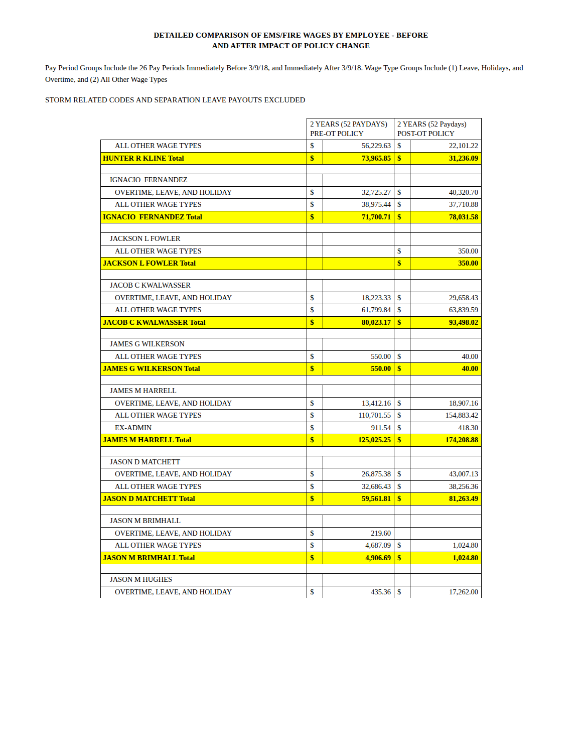Detailed Comparison of EMS/Fire Wages by Employee - Before
and After Impact of Policy Change
Pay Period Groups Include the 26 Pay Periods Immediately Before 3/9/18, and Immediately After 3/9/18. Wage Type Groups Include (1) Leave, Holidays, and Overtime, and (2) All Other Wage Types
Storm Related Codes and Separation Leave Payouts Excluded
| | 2 YEARS (52 PAYDAYS) PRE-OT POLICY | 2 YEARS (52 Paydays) POST-OT POLICY |
| --- | --- | --- |
| ALL OTHER WAGE TYPES | $ | 56,229.63 | $ | 22,101.22 |
| HUNTER R KLINE Total | $ | 73,965.85 | $ | 31,236.09 |
| IGNACIO FERNANDEZ | | | | |
| OVERTIME, LEAVE, AND HOLIDAY | $ | 32,725.27 | $ | 40,320.70 |
| ALL OTHER WAGE TYPES | $ | 38,975.44 | $ | 37,710.88 |
| IGNACIO FERNANDEZ Total | $ | 71,700.71 | $ | 78,031.58 |
| JACKSON L FOWLER | | | | |
| ALL OTHER WAGE TYPES | | | $ | 350.00 |
| JACKSON L FOWLER Total | | | $ | 350.00 |
| JACOB C KWALWASSER | | | | |
| OVERTIME, LEAVE, AND HOLIDAY | $ | 18,223.33 | $ | 29,658.43 |
| ALL OTHER WAGE TYPES | $ | 61,799.84 | $ | 63,839.59 |
| JACOB C KWALWASSER Total | $ | 80,023.17 | $ | 93,498.02 |
| JAMES G WILKERSON | | | | |
| ALL OTHER WAGE TYPES | $ | 550.00 | $ | 40.00 |
| JAMES G WILKERSON Total | $ | 550.00 | $ | 40.00 |
| JAMES M HARRELL | | | | |
| OVERTIME, LEAVE, AND HOLIDAY | $ | 13,412.16 | $ | 18,907.16 |
| ALL OTHER WAGE TYPES | $ | 110,701.55 | $ | 154,883.42 |
| EX-ADMIN | $ | 911.54 | $ | 418.30 |
| JAMES M HARRELL Total | $ | 125,025.25 | $ | 174,208.88 |
| JASON D MATCHETT | | | | |
| OVERTIME, LEAVE, AND HOLIDAY | $ | 26,875.38 | $ | 43,007.13 |
| ALL OTHER WAGE TYPES | $ | 32,686.43 | $ | 38,256.36 |
| JASON D MATCHETT Total | $ | 59,561.81 | $ | 81,263.49 |
| JASON M BRIMHALL | | | | |
| OVERTIME, LEAVE, AND HOLIDAY | $ | 219.60 | | |
| ALL OTHER WAGE TYPES | $ | 4,687.09 | $ | 1,024.80 |
| JASON M BRIMHALL Total | $ | 4,906.69 | $ | 1,024.80 |
| JASON M HUGHES | | | | |
| OVERTIME, LEAVE, AND HOLIDAY | $ | 435.36 | $ | 17,262.00 |